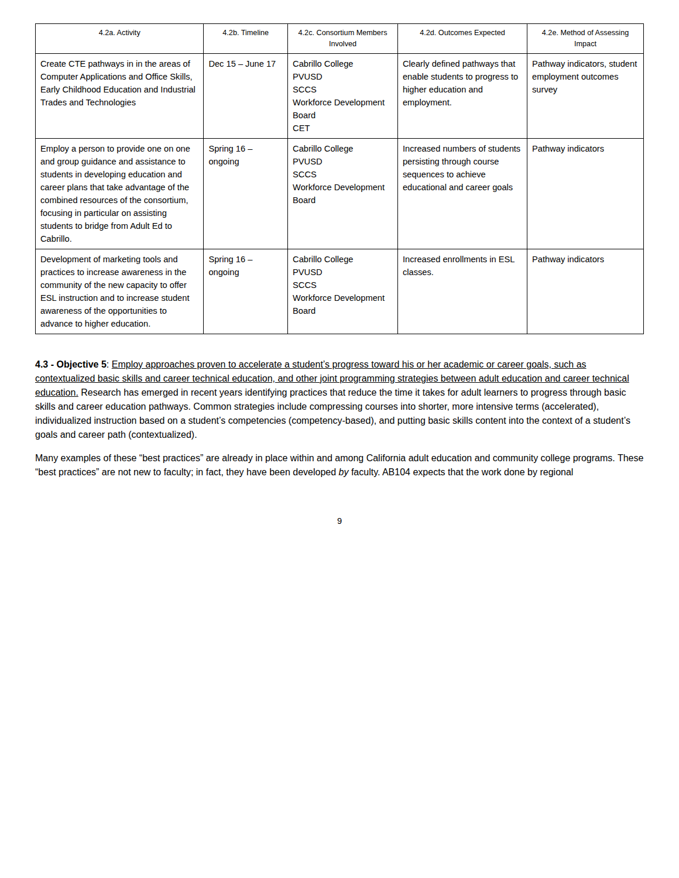| 4.2a. Activity | 4.2b. Timeline | 4.2c. Consortium Members Involved | 4.2d. Outcomes Expected | 4.2e. Method of Assessing Impact |
| --- | --- | --- | --- | --- |
| Create CTE pathways in in the areas of Computer Applications and Office Skills, Early Childhood Education and Industrial Trades and Technologies | Dec 15 – June 17 | Cabrillo College PVUSD SCCS Workforce Development Board CET | Clearly defined pathways that enable students to progress to higher education and employment. | Pathway indicators, student employment outcomes survey |
| Employ a person to provide one on one and group guidance and assistance to students in developing education and career plans that take advantage of the combined resources of the consortium, focusing in particular on assisting students to bridge from Adult Ed to Cabrillo. | Spring 16 – ongoing | Cabrillo College PVUSD SCCS Workforce Development Board | Increased numbers of students persisting through course sequences to achieve educational and career goals | Pathway indicators |
| Development of marketing tools and practices to increase awareness in the community of the new capacity to offer ESL instruction and to increase student awareness of the opportunities to advance to higher education. | Spring 16 – ongoing | Cabrillo College PVUSD SCCS Workforce Development Board | Increased enrollments in ESL classes. | Pathway indicators |
4.3 - Objective 5: Employ approaches proven to accelerate a student’s progress toward his or her academic or career goals, such as contextualized basic skills and career technical education, and other joint programming strategies between adult education and career technical education. Research has emerged in recent years identifying practices that reduce the time it takes for adult learners to progress through basic skills and career education pathways. Common strategies include compressing courses into shorter, more intensive terms (accelerated), individualized instruction based on a student’s competencies (competency-based), and putting basic skills content into the context of a student’s goals and career path (contextualized).
Many examples of these “best practices” are already in place within and among California adult education and community college programs. These “best practices” are not new to faculty; in fact, they have been developed by faculty. AB104 expects that the work done by regional
9